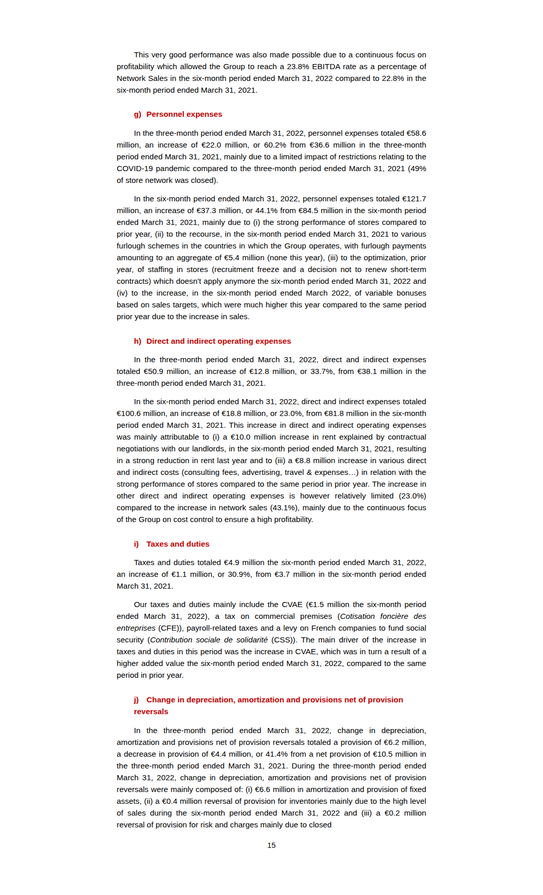This very good performance was also made possible due to a continuous focus on profitability which allowed the Group to reach a 23.8% EBITDA rate as a percentage of Network Sales in the six-month period ended March 31, 2022 compared to 22.8% in the six-month period ended March 31, 2021.
g) Personnel expenses
In the three-month period ended March 31, 2022, personnel expenses totaled €58.6 million, an increase of €22.0 million, or 60.2% from €36.6 million in the three-month period ended March 31, 2021, mainly due to a limited impact of restrictions relating to the COVID-19 pandemic compared to the three-month period ended March 31, 2021 (49% of store network was closed).
In the six-month period ended March 31, 2022, personnel expenses totaled €121.7 million, an increase of €37.3 million, or 44.1% from €84.5 million in the six-month period ended March 31, 2021, mainly due to (i) the strong performance of stores compared to prior year, (ii) to the recourse, in the six-month period ended March 31, 2021 to various furlough schemes in the countries in which the Group operates, with furlough payments amounting to an aggregate of €5.4 million (none this year), (iii) to the optimization, prior year, of staffing in stores (recruitment freeze and a decision not to renew short-term contracts) which doesn't apply anymore the six-month period ended March 31, 2022 and (iv) to the increase, in the six-month period ended March 2022, of variable bonuses based on sales targets, which were much higher this year compared to the same period prior year due to the increase in sales.
h) Direct and indirect operating expenses
In the three-month period ended March 31, 2022, direct and indirect expenses totaled €50.9 million, an increase of €12.8 million, or 33.7%, from €38.1 million in the three-month period ended March 31, 2021.
In the six-month period ended March 31, 2022, direct and indirect expenses totaled €100.6 million, an increase of €18.8 million, or 23.0%, from €81.8 million in the six-month period ended March 31, 2021. This increase in direct and indirect operating expenses was mainly attributable to (i) a €10.0 million increase in rent explained by contractual negotiations with our landlords, in the six-month period ended March 31, 2021, resulting in a strong reduction in rent last year and to (iii) a €8.8 million increase in various direct and indirect costs (consulting fees, advertising, travel & expenses…) in relation with the strong performance of stores compared to the same period in prior year. The increase in other direct and indirect operating expenses is however relatively limited (23.0%) compared to the increase in network sales (43.1%), mainly due to the continuous focus of the Group on cost control to ensure a high profitability.
i) Taxes and duties
Taxes and duties totaled €4.9 million the six-month period ended March 31, 2022, an increase of €1.1 million, or 30.9%, from €3.7 million in the six-month period ended March 31, 2021.
Our taxes and duties mainly include the CVAE (€1.5 million the six-month period ended March 31, 2022), a tax on commercial premises (Cotisation foncière des entreprises (CFE)), payroll-related taxes and a levy on French companies to fund social security (Contribution sociale de solidarité (CSS)). The main driver of the increase in taxes and duties in this period was the increase in CVAE, which was in turn a result of a higher added value the six-month period ended March 31, 2022, compared to the same period in prior year.
j) Change in depreciation, amortization and provisions net of provision reversals
In the three-month period ended March 31, 2022, change in depreciation, amortization and provisions net of provision reversals totaled a provision of €6.2 million, a decrease in provision of €4.4 million, or 41.4% from a net provision of €10.5 million in the three-month period ended March 31, 2021. During the three-month period ended March 31, 2022, change in depreciation, amortization and provisions net of provision reversals were mainly composed of: (i) €6.6 million in amortization and provision of fixed assets, (ii) a €0.4 million reversal of provision for inventories mainly due to the high level of sales during the six-month period ended March 31, 2022 and (iii) a €0.2 million reversal of provision for risk and charges mainly due to closed
15